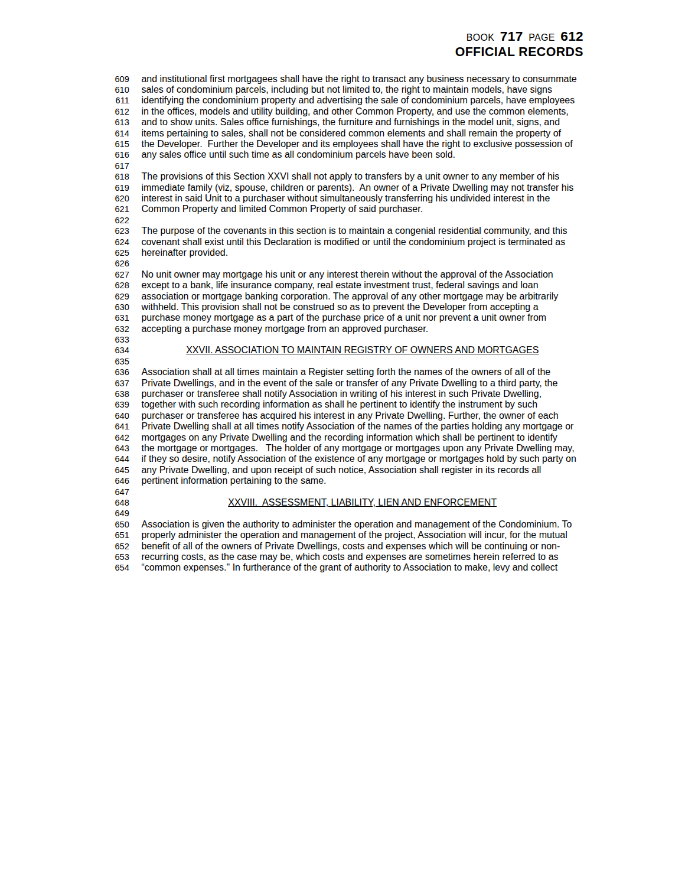BOOK 717 PAGE 612
OFFICIAL RECORDS
609 and institutional first mortgagees shall have the right to transact any business necessary to consummate
610 sales of condominium parcels, including but not limited to, the right to maintain models, have signs
611 identifying the condominium property and advertising the sale of condominium parcels, have employees
612 in the offices, models and utility building, and other Common Property, and use the common elements,
613 and to show units. Sales office furnishings, the furniture and furnishings in the model unit, signs, and
614 items pertaining to sales, shall not be considered common elements and shall remain the property of
615 the Developer. Further the Developer and its employees shall have the right to exclusive possession of
616 any sales office until such time as all condominium parcels have been sold.
617
618 The provisions of this Section XXVI shall not apply to transfers by a unit owner to any member of his
619 immediate family (viz, spouse, children or parents). An owner of a Private Dwelling may not transfer his
620 interest in said Unit to a purchaser without simultaneously transferring his undivided interest in the
621 Common Property and limited Common Property of said purchaser.
622
623 The purpose of the covenants in this section is to maintain a congenial residential community, and this
624 covenant shall exist until this Declaration is modified or until the condominium project is terminated as
625 hereinafter provided.
626
627 No unit owner may mortgage his unit or any interest therein without the approval of the Association
628 except to a bank, life insurance company, real estate investment trust, federal savings and loan
629 association or mortgage banking corporation. The approval of any other mortgage may be arbitrarily
630 withheld. This provision shall not be construed so as to prevent the Developer from accepting a
631 purchase money mortgage as a part of the purchase price of a unit nor prevent a unit owner from
632 accepting a purchase money mortgage from an approved purchaser.
633
634 XXVII. ASSOCIATION TO MAINTAIN REGISTRY OF OWNERS AND MORTGAGES
635
636 Association shall at all times maintain a Register setting forth the names of the owners of all of the
637 Private Dwellings, and in the event of the sale or transfer of any Private Dwelling to a third party, the
638 purchaser or transferee shall notify Association in writing of his interest in such Private Dwelling,
639 together with such recording information as shall he pertinent to identify the instrument by such
640 purchaser or transferee has acquired his interest in any Private Dwelling. Further, the owner of each
641 Private Dwelling shall at all times notify Association of the names of the parties holding any mortgage or
642 mortgages on any Private Dwelling and the recording information which shall be pertinent to identify
643 the mortgage or mortgages. The holder of any mortgage or mortgages upon any Private Dwelling may,
644 if they so desire, notify Association of the existence of any mortgage or mortgages hold by such party on
645 any Private Dwelling, and upon receipt of such notice, Association shall register in its records all
646 pertinent information pertaining to the same.
647
648 XXVIII. ASSESSMENT, LIABILITY, LIEN AND ENFORCEMENT
649
650 Association is given the authority to administer the operation and management of the Condominium. To
651 properly administer the operation and management of the project, Association will incur, for the mutual
652 benefit of all of the owners of Private Dwellings, costs and expenses which will be continuing or non-
653 recurring costs, as the case may be, which costs and expenses are sometimes herein referred to as
654“common expenses." In furtherance of the grant of authority to Association to make, levy and collect